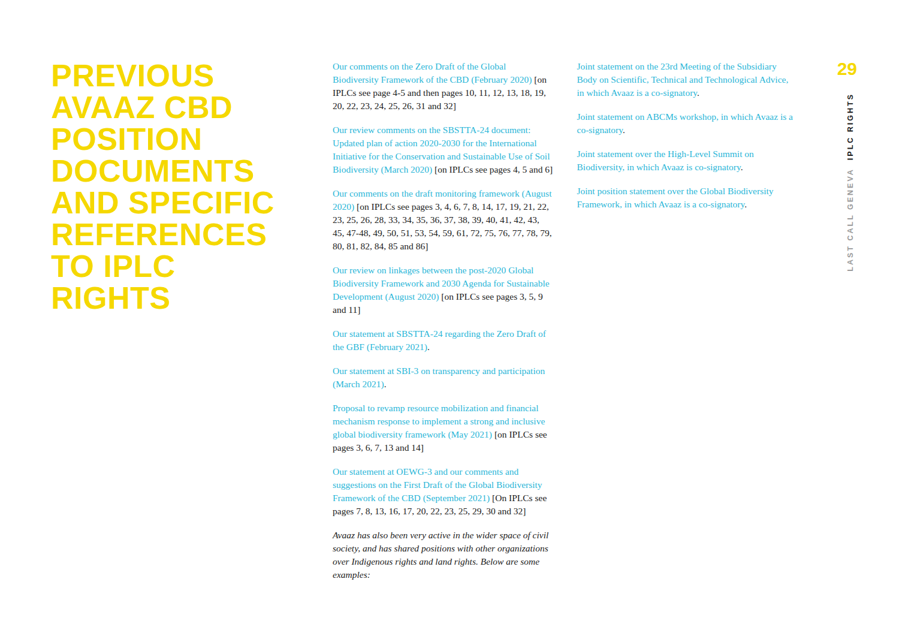Previous Avaaz CBD Position Documents and Specific References to IPLC Rights
Our comments on the Zero Draft of the Global Biodiversity Framework of the CBD (February 2020) [on IPLCs see page 4-5 and then pages 10, 11, 12, 13, 18, 19, 20, 22, 23, 24, 25, 26, 31 and 32]
Our review comments on the SBSTTA-24 document: Updated plan of action 2020-2030 for the International Initiative for the Conservation and Sustainable Use of Soil Biodiversity (March 2020) [on IPLCs see pages 4, 5 and 6]
Our comments on the draft monitoring framework (August 2020) [on IPLCs see pages 3, 4, 6, 7, 8, 14, 17, 19, 21, 22, 23, 25, 26, 28, 33, 34, 35, 36, 37, 38, 39, 40, 41, 42, 43, 45, 47-48, 49, 50, 51, 53, 54, 59, 61, 72, 75, 76, 77, 78, 79, 80, 81, 82, 84, 85 and 86]
Our review on linkages between the post-2020 Global Biodiversity Framework and 2030 Agenda for Sustainable Development (August 2020) [on IPLCs see pages 3, 5, 9 and 11]
Our statement at SBSTTA-24 regarding the Zero Draft of the GBF (February 2021).
Our statement at SBI-3 on transparency and participation (March 2021).
Proposal to revamp resource mobilization and financial mechanism response to implement a strong and inclusive global biodiversity framework (May 2021) [on IPLCs see pages 3, 6, 7, 13 and 14]
Our statement at OEWG-3 and our comments and suggestions on the First Draft of the Global Biodiversity Framework of the CBD (September 2021) [On IPLCs see pages 7, 8, 13, 16, 17, 20, 22, 23, 25, 29, 30 and 32]
Avaaz has also been very active in the wider space of civil society, and has shared positions with other organizations over Indigenous rights and land rights. Below are some examples:
Joint statement on the 23rd Meeting of the Subsidiary Body on Scientific, Technical and Technological Advice, in which Avaaz is a co-signatory.
Joint statement on ABCMs workshop, in which Avaaz is a co-signatory.
Joint statement over the High-Level Summit on Biodiversity, in which Avaaz is co-signatory.
Joint position statement over the Global Biodiversity Framework, in which Avaaz is a co-signatory.
29
LAST CALL GENEVA IPLC RIGHTS